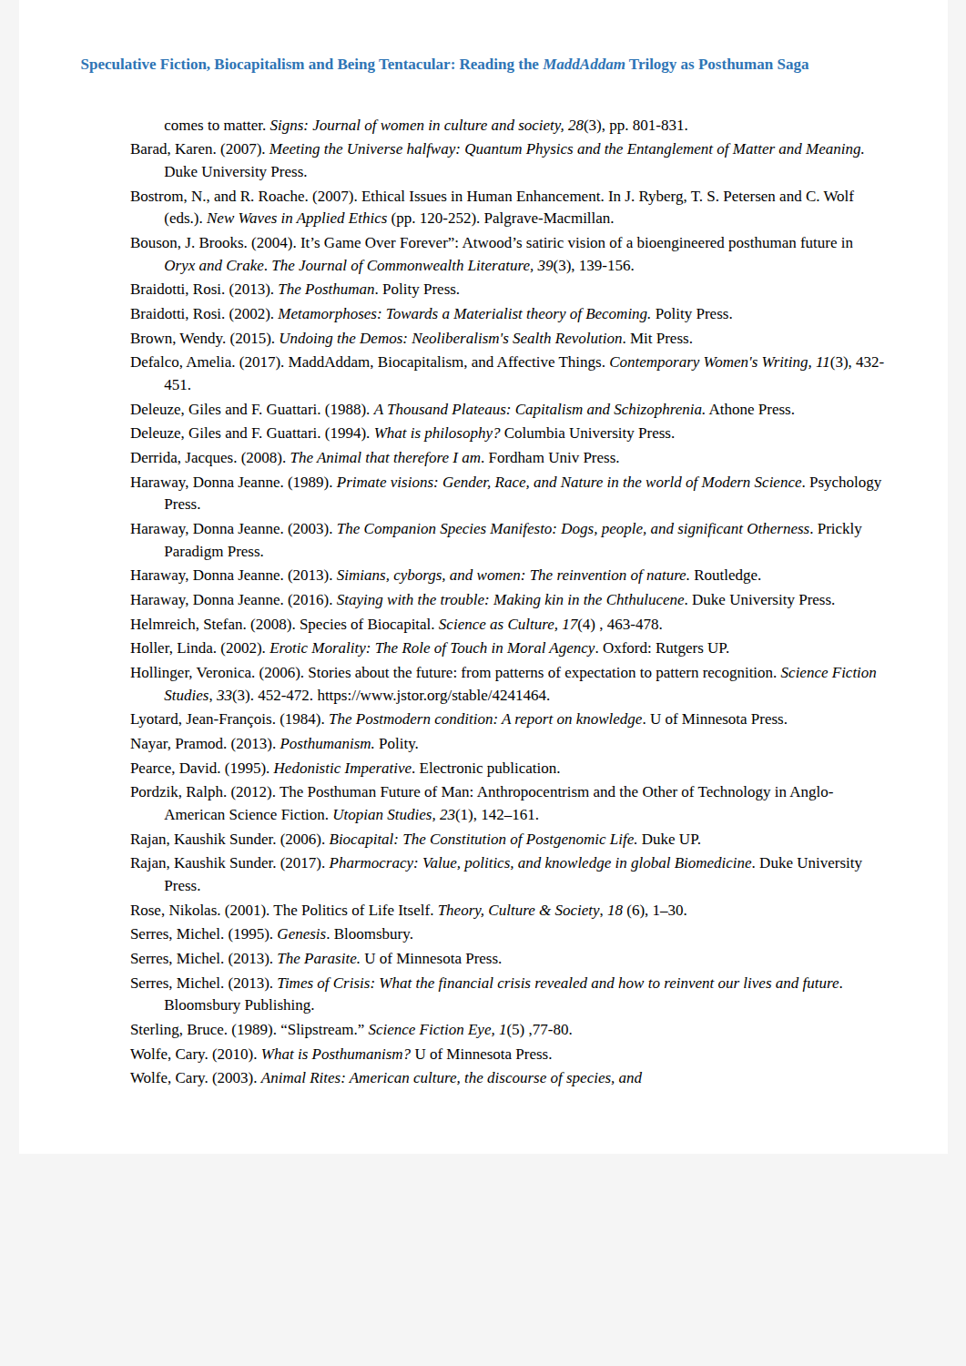Speculative Fiction, Biocapitalism and Being Tentacular: Reading the MaddAddam Trilogy as Posthuman Saga
comes to matter. Signs: Journal of women in culture and society, 28(3), pp. 801-831.
Barad, Karen. (2007). Meeting the Universe halfway: Quantum Physics and the Entanglement of Matter and Meaning. Duke University Press.
Bostrom, N., and R. Roache. (2007). Ethical Issues in Human Enhancement. In J. Ryberg, T. S. Petersen and C. Wolf (eds.). New Waves in Applied Ethics (pp. 120-252). Palgrave-Macmillan.
Bouson, J. Brooks. (2004). It’s Game Over Forever”: Atwood’s satiric vision of a bioengineered posthuman future in Oryx and Crake. The Journal of Commonwealth Literature, 39(3), 139-156.
Braidotti, Rosi. (2013). The Posthuman. Polity Press.
Braidotti, Rosi. (2002). Metamorphoses: Towards a Materialist theory of Becoming. Polity Press.
Brown, Wendy. (2015). Undoing the Demos: Neoliberalism's Sealth Revolution. Mit Press.
Defalco, Amelia. (2017). MaddAddam, Biocapitalism, and Affective Things. Contemporary Women's Writing, 11(3), 432-451.
Deleuze, Giles and F. Guattari. (1988). A Thousand Plateaus: Capitalism and Schizophrenia. Athone Press.
Deleuze, Giles and F. Guattari. (1994). What is philosophy? Columbia University Press.
Derrida, Jacques. (2008). The Animal that therefore I am. Fordham Univ Press.
Haraway, Donna Jeanne. (1989). Primate visions: Gender, Race, and Nature in the world of Modern Science. Psychology Press.
Haraway, Donna Jeanne. (2003). The Companion Species Manifesto: Dogs, people, and significant Otherness. Prickly Paradigm Press.
Haraway, Donna Jeanne. (2013). Simians, cyborgs, and women: The reinvention of nature. Routledge.
Haraway, Donna Jeanne. (2016). Staying with the trouble: Making kin in the Chthulucene. Duke University Press.
Helmreich, Stefan. (2008). Species of Biocapital. Science as Culture, 17(4) , 463-478.
Holler, Linda. (2002). Erotic Morality: The Role of Touch in Moral Agency. Oxford: Rutgers UP.
Hollinger, Veronica. (2006). Stories about the future: from patterns of expectation to pattern recognition. Science Fiction Studies, 33(3). 452-472. https://www.jstor.org/stable/4241464.
Lyotard, Jean-François. (1984). The Postmodern condition: A report on knowledge. U of Minnesota Press.
Nayar, Pramod. (2013). Posthumanism. Polity.
Pearce, David. (1995). Hedonistic Imperative. Electronic publication.
Pordzik, Ralph. (2012). The Posthuman Future of Man: Anthropocentrism and the Other of Technology in Anglo-American Science Fiction. Utopian Studies, 23(1), 142–161.
Rajan, Kaushik Sunder. (2006). Biocapital: The Constitution of Postgenomic Life. Duke UP.
Rajan, Kaushik Sunder. (2017). Pharmocracy: Value, politics, and knowledge in global Biomedicine. Duke University Press.
Rose, Nikolas. (2001). The Politics of Life Itself. Theory, Culture & Society, 18 (6), 1–30.
Serres, Michel. (1995). Genesis. Bloomsbury.
Serres, Michel. (2013). The Parasite. U of Minnesota Press.
Serres, Michel. (2013). Times of Crisis: What the financial crisis revealed and how to reinvent our lives and future. Bloomsbury Publishing.
Sterling, Bruce. (1989). “Slipstream.” Science Fiction Eye, 1(5) ,77-80.
Wolfe, Cary. (2010). What is Posthumanism? U of Minnesota Press.
Wolfe, Cary. (2003). Animal Rites: American culture, the discourse of species, and